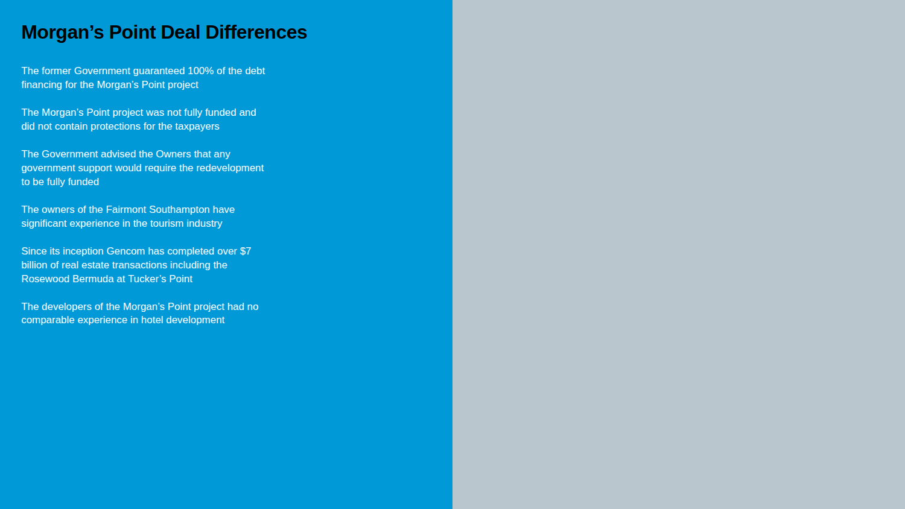Morgan’s Point Deal Differences
The former Government guaranteed 100% of the debt financing for the Morgan’s Point project
The Morgan’s Point project was not fully funded and did not contain protections for the taxpayers
The Government advised the Owners that any government support would require the redevelopment to be fully funded
The owners of the Fairmont Southampton have significant experience in the tourism industry
Since its inception Gencom has completed over $7 billion of real estate transactions including the Rosewood Bermuda at Tucker’s Point
The developers of the Morgan’s Point project had no comparable experience in hotel development
Unfinished buildings at Morgan’s Point